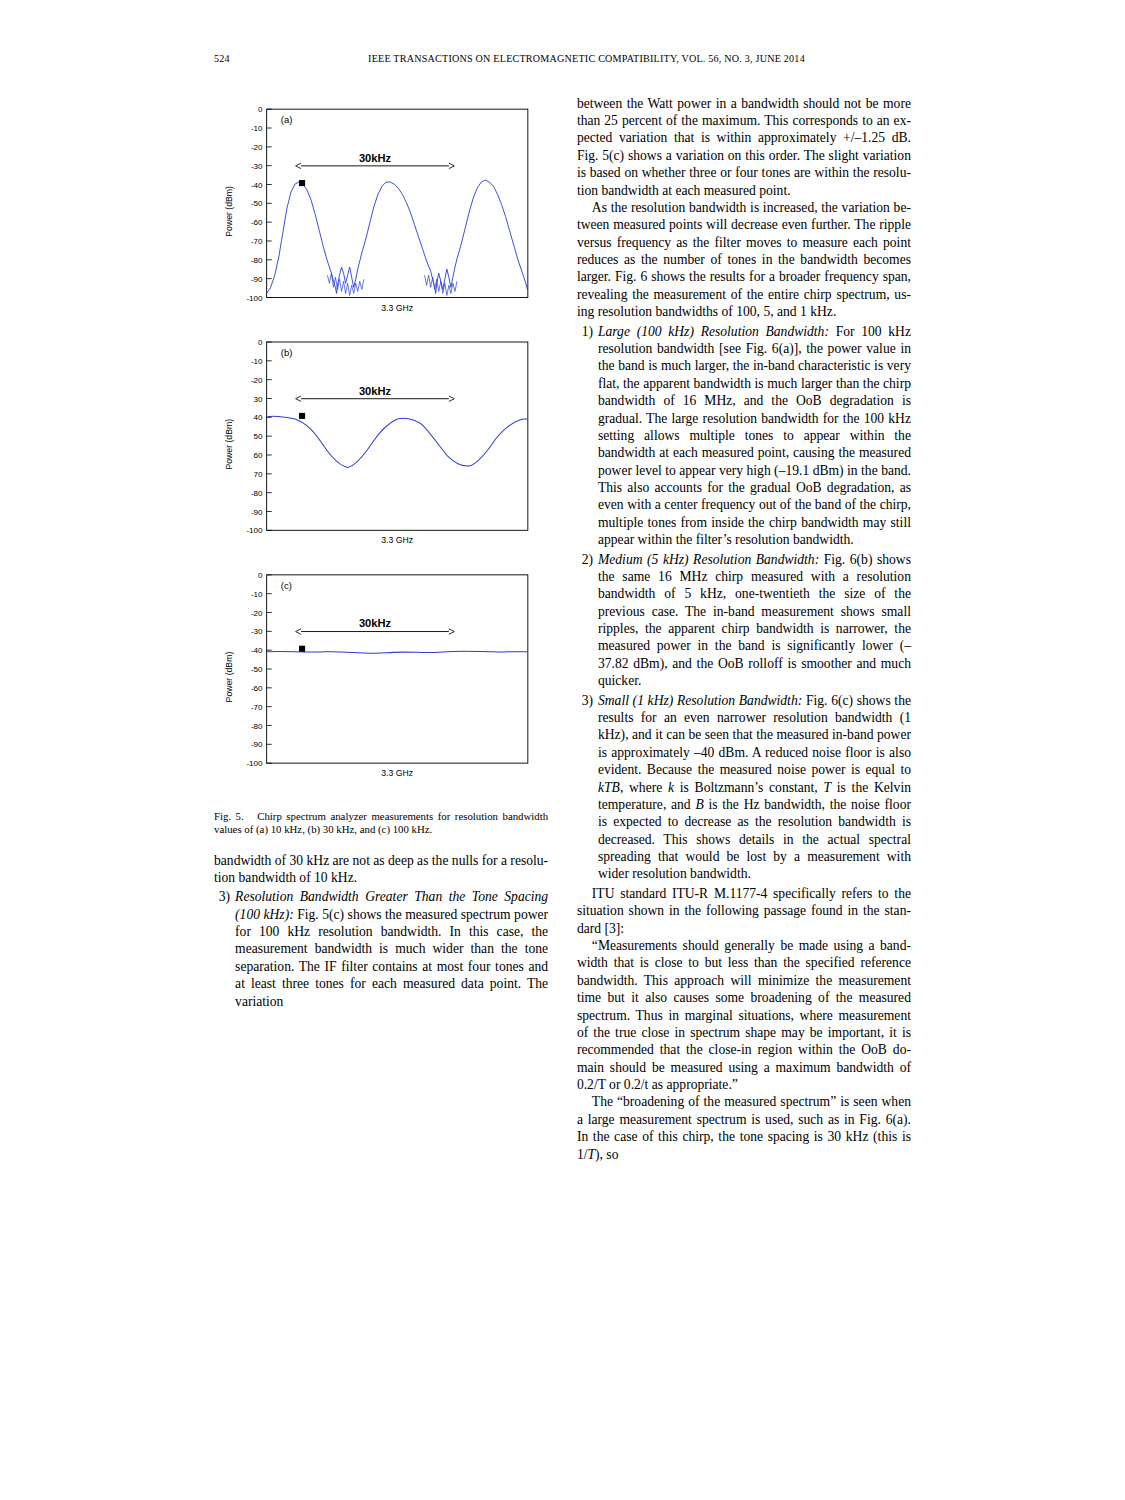524
IEEE TRANSACTIONS ON ELECTROMAGNETIC COMPATIBILITY, VOL. 56, NO. 3, JUNE 2014
0 -10 -20 -30 -40 -50 -60 -70 -80 -90 -100 Power (dBm) 3.3 GHz (a) 30kHz 0 -10 -20 30 40 50 60 70 -80 -90 -100 Power (dBm) 3.3 GHz (b) 30kHz 0 -10 -20 -30 -40 -50 -60 -70 -80 -90 -100 Power (dBm) 3.3 GHz (c) 30kHz
Fig. 5. Chirp spectrum analyzer measurements for resolution bandwidth values of (a) 10 kHz, (b) 30 kHz, and (c) 100 kHz.
bandwidth of 30 kHz are not as deep as the nulls for a resolution bandwidth of 10 kHz.
Resolution Bandwidth Greater Than the Tone Spacing (100 kHz): Fig. 5(c) shows the measured spectrum power for 100 kHz resolution bandwidth. In this case, the measurement bandwidth is much wider than the tone separation. The IF filter contains at most four tones and at least three tones for each measured data point. The variation
between the Watt power in a bandwidth should not be more than 25 percent of the maximum. This corresponds to an expected variation that is within approximately +/–1.25 dB. Fig. 5(c) shows a variation on this order. The slight variation is based on whether three or four tones are within the resolution bandwidth at each measured point.
As the resolution bandwidth is increased, the variation between measured points will decrease even further. The ripple versus frequency as the filter moves to measure each point reduces as the number of tones in the bandwidth becomes larger. Fig. 6 shows the results for a broader frequency span, revealing the measurement of the entire chirp spectrum, using resolution bandwidths of 100, 5, and 1 kHz.
Large (100 kHz) Resolution Bandwidth: For 100 kHz resolution bandwidth [see Fig. 6(a)], the power value in the band is much larger, the in-band characteristic is very flat, the apparent bandwidth is much larger than the chirp bandwidth of 16 MHz, and the OoB degradation is gradual. The large resolution bandwidth for the 100 kHz setting allows multiple tones to appear within the bandwidth at each measured point, causing the measured power level to appear very high (–19.1 dBm) in the band. This also accounts for the gradual OoB degradation, as even with a center frequency out of the band of the chirp, multiple tones from inside the chirp bandwidth may still appear within the filter’s resolution bandwidth.
Medium (5 kHz) Resolution Bandwidth: Fig. 6(b) shows the same 16 MHz chirp measured with a resolution bandwidth of 5 kHz, one-twentieth the size of the previous case. The in-band measurement shows small ripples, the apparent chirp bandwidth is narrower, the measured power in the band is significantly lower (–37.82 dBm), and the OoB rolloff is smoother and much quicker.
Small (1 kHz) Resolution Bandwidth: Fig. 6(c) shows the results for an even narrower resolution bandwidth (1 kHz), and it can be seen that the measured in-band power is approximately –40 dBm. A reduced noise floor is also evident. Because the measured noise power is equal to kTB, where k is Boltzmann’s constant, T is the Kelvin temperature, and B is the Hz bandwidth, the noise floor is expected to decrease as the resolution bandwidth is decreased. This shows details in the actual spectral spreading that would be lost by a measurement with wider resolution bandwidth.
ITU standard ITU-R M.1177-4 specifically refers to the situation shown in the following passage found in the standard [3]:
“Measurements should generally be made using a bandwidth that is close to but less than the specified reference bandwidth. This approach will minimize the measurement time but it also causes some broadening of the measured spectrum. Thus in marginal situations, where measurement of the true close in spectrum shape may be important, it is recommended that the close-in region within the OoB domain should be measured using a maximum bandwidth of 0.2/T or 0.2/t as appropriate.”
The “broadening of the measured spectrum” is seen when a large measurement spectrum is used, such as in Fig. 6(a). In the case of this chirp, the tone spacing is 30 kHz (this is 1/T), so